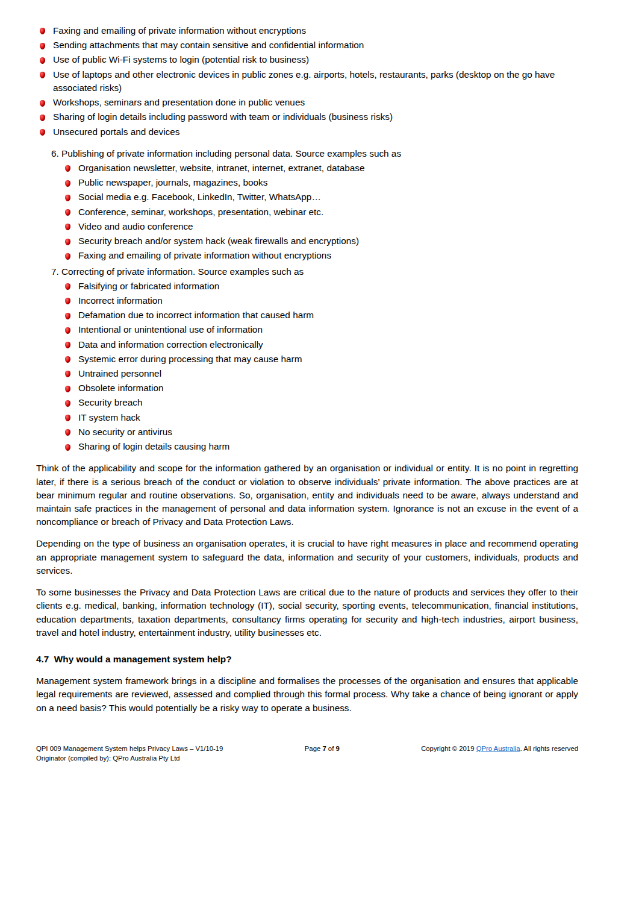Faxing and emailing of private information without encryptions
Sending attachments that may contain sensitive and confidential information
Use of public Wi-Fi systems to login (potential risk to business)
Use of laptops and other electronic devices in public zones e.g. airports, hotels, restaurants, parks (desktop on the go have associated risks)
Workshops, seminars and presentation done in public venues
Sharing of login details including password with team or individuals (business risks)
Unsecured portals and devices
Publishing of private information including personal data. Source examples such as
Organisation newsletter, website, intranet, internet, extranet, database
Public newspaper, journals, magazines, books
Social media e.g. Facebook, LinkedIn, Twitter, WhatsApp…
Conference, seminar, workshops, presentation, webinar etc.
Video and audio conference
Security breach and/or system hack (weak firewalls and encryptions)
Faxing and emailing of private information without encryptions
Correcting of private information. Source examples such as
Falsifying or fabricated information
Incorrect information
Defamation due to incorrect information that caused harm
Intentional or unintentional use of information
Data and information correction electronically
Systemic error during processing that may cause harm
Untrained personnel
Obsolete information
Security breach
IT system hack
No security or antivirus
Sharing of login details causing harm
Think of the applicability and scope for the information gathered by an organisation or individual or entity. It is no point in regretting later, if there is a serious breach of the conduct or violation to observe individuals’ private information. The above practices are at bear minimum regular and routine observations. So, organisation, entity and individuals need to be aware, always understand and maintain safe practices in the management of personal and data information system. Ignorance is not an excuse in the event of a noncompliance or breach of Privacy and Data Protection Laws.
Depending on the type of business an organisation operates, it is crucial to have right measures in place and recommend operating an appropriate management system to safeguard the data, information and security of your customers, individuals, products and services.
To some businesses the Privacy and Data Protection Laws are critical due to the nature of products and services they offer to their clients e.g. medical, banking, information technology (IT), social security, sporting events, telecommunication, financial institutions, education departments, taxation departments, consultancy firms operating for security and high-tech industries, airport business, travel and hotel industry, entertainment industry, utility businesses etc.
4.7 Why would a management system help?
Management system framework brings in a discipline and formalises the processes of the organisation and ensures that applicable legal requirements are reviewed, assessed and complied through this formal process. Why take a chance of being ignorant or apply on a need basis? This would potentially be a risky way to operate a business.
QPI 009 Management System helps Privacy Laws – V1/10-19
Originator (compiled by): QPro Australia Pty Ltd
Page 7 of 9
Copyright © 2019 QPro Australia. All rights reserved